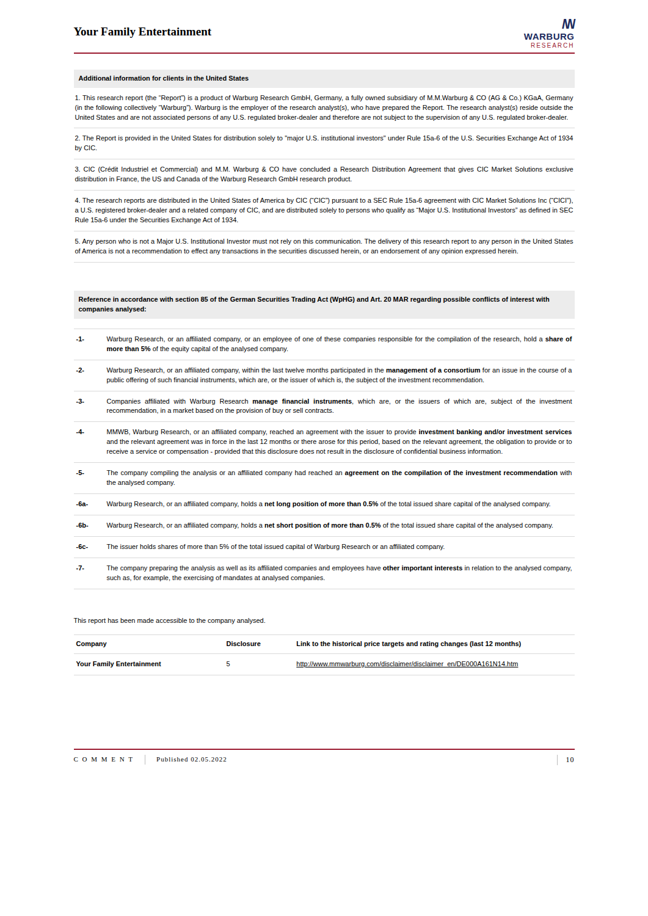Your Family Entertainment
/\/\/
WARBURG
RESEARCH
Additional information for clients in the United States
1. This research report (the “Report”) is a product of Warburg Research GmbH, Germany, a fully owned subsidiary of M.M.Warburg & CO (AG & Co.) KGaA, Germany (in the following collectively “Warburg”). Warburg is the employer of the research analyst(s), who have prepared the Report. The research analyst(s) reside outside the United States and are not associated persons of any U.S. regulated broker-dealer and therefore are not subject to the supervision of any U.S. regulated broker-dealer.
2. The Report is provided in the United States for distribution solely to "major U.S. institutional investors" under Rule 15a-6 of the U.S. Securities Exchange Act of 1934 by CIC.
3. CIC (Crédit Industriel et Commercial) and M.M. Warburg & CO have concluded a Research Distribution Agreement that gives CIC Market Solutions exclusive distribution in France, the US and Canada of the Warburg Research GmbH research product.
4. The research reports are distributed in the United States of America by CIC (“CIC”) pursuant to a SEC Rule 15a-6 agreement with CIC Market Solutions Inc (“CICI”), a U.S. registered broker-dealer and a related company of CIC, and are distributed solely to persons who qualify as “Major U.S. Institutional Investors” as defined in SEC Rule 15a-6 under the Securities Exchange Act of 1934.
5. Any person who is not a Major U.S. Institutional Investor must not rely on this communication. The delivery of this research report to any person in the United States of America is not a recommendation to effect any transactions in the securities discussed herein, or an endorsement of any opinion expressed herein.
Reference in accordance with section 85 of the German Securities Trading Act (WpHG) and Art. 20 MAR regarding possible conflicts of interest with companies analysed:
| -1- | Warburg Research, or an affiliated company, or an employee of one of these companies responsible for the compilation of the research, hold a share of more than 5% of the equity capital of the analysed company. |
| -2- | Warburg Research, or an affiliated company, within the last twelve months participated in the management of a consortium for an issue in the course of a public offering of such financial instruments, which are, or the issuer of which is, the subject of the investment recommendation. |
| -3- | Companies affiliated with Warburg Research manage financial instruments , which are, or the issuers of which are, subject of the investment recommendation, in a market based on the provision of buy or sell contracts. |
| -4- | MMWB, Warburg Research, or an affiliated company, reached an agreement with the issuer to provide investment banking and/or investment services and the relevant agreement was in force in the last 12 months or there arose for this period, based on the relevant agreement, the obligation to provide or to receive a service or compensation - provided that this disclosure does not result in the disclosure of confidential business information. |
| -5- | The company compiling the analysis or an affiliated company had reached an agreement on the compilation of the investment recommendation with the analysed company. |
| -6a- | Warburg Research, or an affiliated company, holds a net long position of more than 0.5% of the total issued share capital of the analysed company. |
| -6b- | Warburg Research, or an affiliated company, holds a net short position of more than 0.5% of the total issued share capital of the analysed company. |
| -6c- | The issuer holds shares of more than 5% of the total issued capital of Warburg Research or an affiliated company. |
| -7- | The company preparing the analysis as well as its affiliated companies and employees have other important interests in relation to the analysed company, such as, for example, the exercising of mandates at analysed companies. |
This report has been made accessible to the company analysed.
| Company | Disclosure | Link to the historical price targets and rating changes (last 12 months) |
| --- | --- | --- |
| Your Family Entertainment | 5 | http://www.mmwarburg.com/disclaimer/disclaimer_en/DE000A161N14.htm |
C O M M E N T
Published 02.05.2022
10